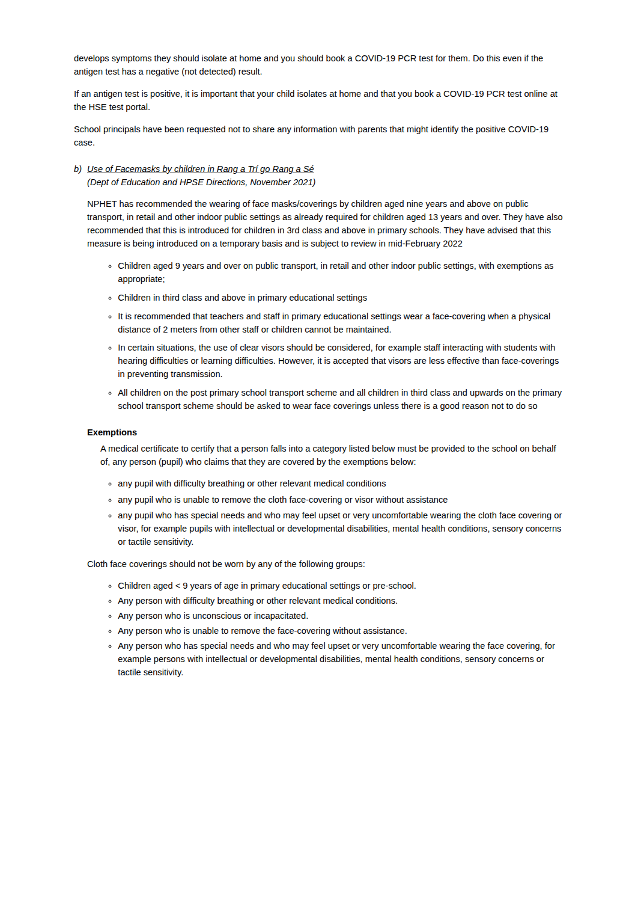develops symptoms they should isolate at home and you should book a COVID-19 PCR test for them. Do this even if the antigen test has a negative (not detected) result.
If an antigen test is positive, it is important that your child isolates at home and that you book a COVID-19 PCR test online at the HSE test portal.
School principals have been requested not to share any information with parents that might identify the positive COVID-19 case.
b) Use of Facemasks by children in Rang a Trí go Rang a Sé (Dept of Education and HPSE Directions, November 2021)
NPHET has recommended the wearing of face masks/coverings by children aged nine years and above on public transport, in retail and other indoor public settings as already required for children aged 13 years and over. They have also recommended that this is introduced for children in 3rd class and above in primary schools. They have advised that this measure is being introduced on a temporary basis and is subject to review in mid-February 2022
Children aged 9 years and over on public transport, in retail and other indoor public settings, with exemptions as appropriate;
Children in third class and above in primary educational settings
It is recommended that teachers and staff in primary educational settings wear a face-covering when a physical distance of 2 meters from other staff or children cannot be maintained.
In certain situations, the use of clear visors should be considered, for example staff interacting with students with hearing difficulties or learning difficulties. However, it is accepted that visors are less effective than face-coverings in preventing transmission.
All children on the post primary school transport scheme and all children in third class and upwards on the primary school transport scheme should be asked to wear face coverings unless there is a good reason not to do so
Exemptions
A medical certificate to certify that a person falls into a category listed below must be provided to the school on behalf of, any person (pupil) who claims that they are covered by the exemptions below:
any pupil with difficulty breathing or other relevant medical conditions
any pupil who is unable to remove the cloth face-covering or visor without assistance
any pupil who has special needs and who may feel upset or very uncomfortable wearing the cloth face covering or visor, for example pupils with intellectual or developmental disabilities, mental health conditions, sensory concerns or tactile sensitivity.
Cloth face coverings should not be worn by any of the following groups:
Children aged < 9 years of age in primary educational settings or pre-school.
Any person with difficulty breathing or other relevant medical conditions.
Any person who is unconscious or incapacitated.
Any person who is unable to remove the face-covering without assistance.
Any person who has special needs and who may feel upset or very uncomfortable wearing the face covering, for example persons with intellectual or developmental disabilities, mental health conditions, sensory concerns or tactile sensitivity.